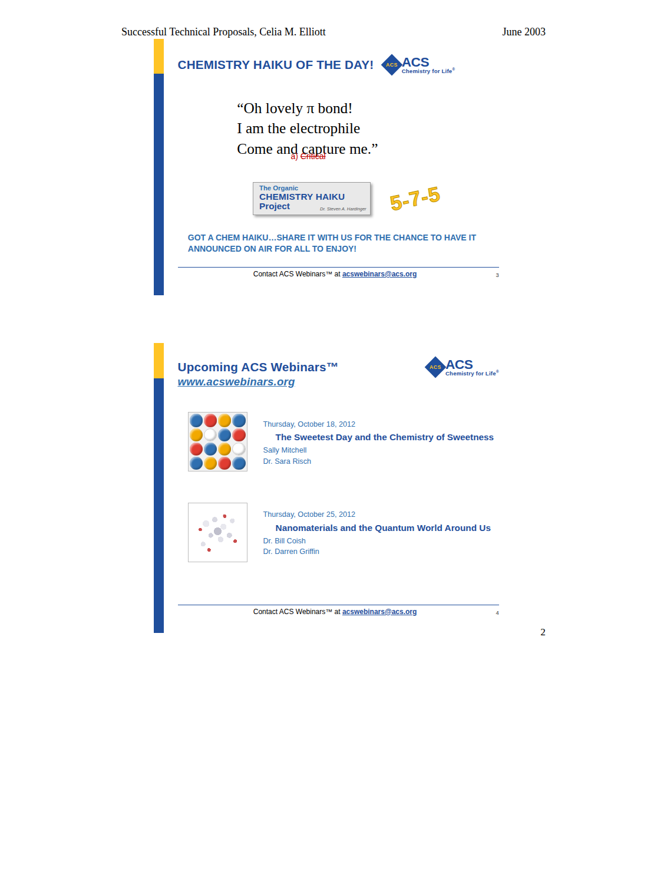Successful Technical Proposals, Celia M. Elliott
June 2003
CHEMISTRY HAIKU OF THE DAY! ACS ACS Chemistry for Life®
“Oh lovely π bond!
I am the electrophile
Come and capture me.”a) Critical
The Organic
CHEMISTRY HAIKU
Project
Dr. Steven A. Hardinger
5-7-5
GOT A CHEM HAIKU…SHARE IT WITH US FOR THE CHANCE TO HAVE IT ANNOUNCED ON AIR FOR ALL TO ENJOY!
Contact ACS Webinars™ at acswebinars@acs.org
3
Upcoming ACS Webinars™ www.acswebinars.org ACS ACS Chemistry for Life®
Thursday, October 18, 2012 The Sweetest Day and the Chemistry of Sweetness Sally Mitchell Dr. Sara Risch
Thursday, October 25, 2012 Nanomaterials and the Quantum World Around Us Dr. Bill Coish Dr. Darren Griffin
Contact ACS Webinars™ at acswebinars@acs.org
4
2